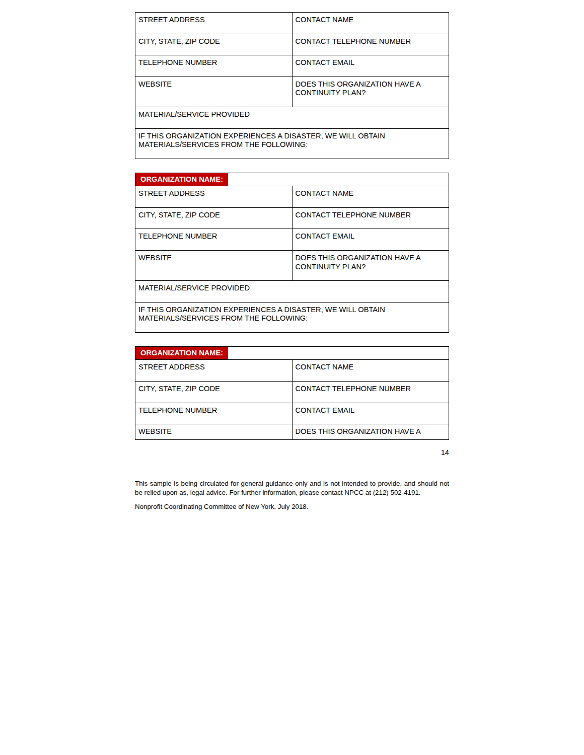| STREET ADDRESS | CONTACT NAME |
| CITY, STATE, ZIP CODE | CONTACT TELEPHONE NUMBER |
| TELEPHONE NUMBER | CONTACT EMAIL |
| WEBSITE | DOES THIS ORGANIZATION HAVE A CONTINUITY PLAN? |
| MATERIAL/SERVICE PROVIDED |
| IF THIS ORGANIZATION EXPERIENCES A DISASTER, WE WILL OBTAIN MATERIALS/SERVICES FROM THE FOLLOWING: |
ORGANIZATION NAME:
| STREET ADDRESS | CONTACT NAME |
| CITY, STATE, ZIP CODE | CONTACT TELEPHONE NUMBER |
| TELEPHONE NUMBER | CONTACT EMAIL |
| WEBSITE | DOES THIS ORGANIZATION HAVE A CONTINUITY PLAN? |
| MATERIAL/SERVICE PROVIDED |
| IF THIS ORGANIZATION EXPERIENCES A DISASTER, WE WILL OBTAIN MATERIALS/SERVICES FROM THE FOLLOWING: |
ORGANIZATION NAME:
| STREET ADDRESS | CONTACT NAME |
| CITY, STATE, ZIP CODE | CONTACT TELEPHONE NUMBER |
| TELEPHONE NUMBER | CONTACT EMAIL |
| WEBSITE | DOES THIS ORGANIZATION HAVE A |
14
This sample is being circulated for general guidance only and is not intended to provide, and should not be relied upon as, legal advice. For further information, please contact NPCC at (212) 502-4191.
Nonprofit Coordinating Committee of New York, July 2018.